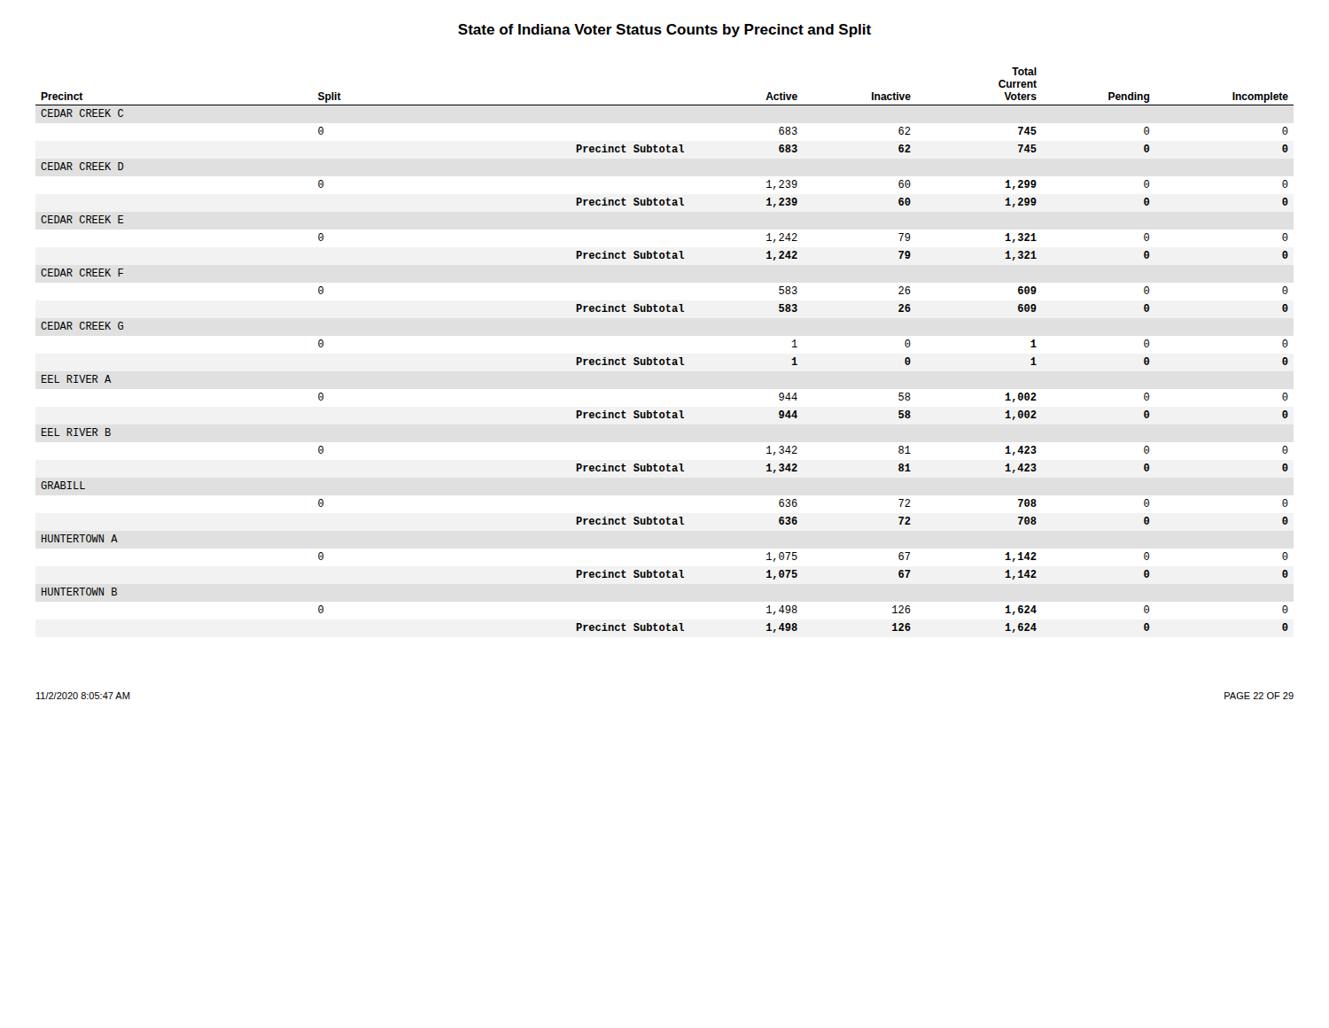State of Indiana Voter Status Counts by Precinct and Split
| Precinct | Split | | Active | Inactive | Total Current Voters | Pending | Incomplete |
| --- | --- | --- | --- | --- | --- | --- | --- |
| CEDAR CREEK C | | | | | | | |
| | 0 | | 683 | 62 | 745 | 0 | 0 |
| | | Precinct Subtotal | 683 | 62 | 745 | 0 | 0 |
| CEDAR CREEK D | | | | | | | |
| | 0 | | 1,239 | 60 | 1,299 | 0 | 0 |
| | | Precinct Subtotal | 1,239 | 60 | 1,299 | 0 | 0 |
| CEDAR CREEK E | | | | | | | |
| | 0 | | 1,242 | 79 | 1,321 | 0 | 0 |
| | | Precinct Subtotal | 1,242 | 79 | 1,321 | 0 | 0 |
| CEDAR CREEK F | | | | | | | |
| | 0 | | 583 | 26 | 609 | 0 | 0 |
| | | Precinct Subtotal | 583 | 26 | 609 | 0 | 0 |
| CEDAR CREEK G | | | | | | | |
| | 0 | | 1 | 0 | 1 | 0 | 0 |
| | | Precinct Subtotal | 1 | 0 | 1 | 0 | 0 |
| EEL RIVER A | | | | | | | |
| | 0 | | 944 | 58 | 1,002 | 0 | 0 |
| | | Precinct Subtotal | 944 | 58 | 1,002 | 0 | 0 |
| EEL RIVER B | | | | | | | |
| | 0 | | 1,342 | 81 | 1,423 | 0 | 0 |
| | | Precinct Subtotal | 1,342 | 81 | 1,423 | 0 | 0 |
| GRABILL | | | | | | | |
| | 0 | | 636 | 72 | 708 | 0 | 0 |
| | | Precinct Subtotal | 636 | 72 | 708 | 0 | 0 |
| HUNTERTOWN A | | | | | | | |
| | 0 | | 1,075 | 67 | 1,142 | 0 | 0 |
| | | Precinct Subtotal | 1,075 | 67 | 1,142 | 0 | 0 |
| HUNTERTOWN B | | | | | | | |
| | 0 | | 1,498 | 126 | 1,624 | 0 | 0 |
| | | Precinct Subtotal | 1,498 | 126 | 1,624 | 0 | 0 |
11/2/2020 8:05:47 AM PAGE 22 OF 29